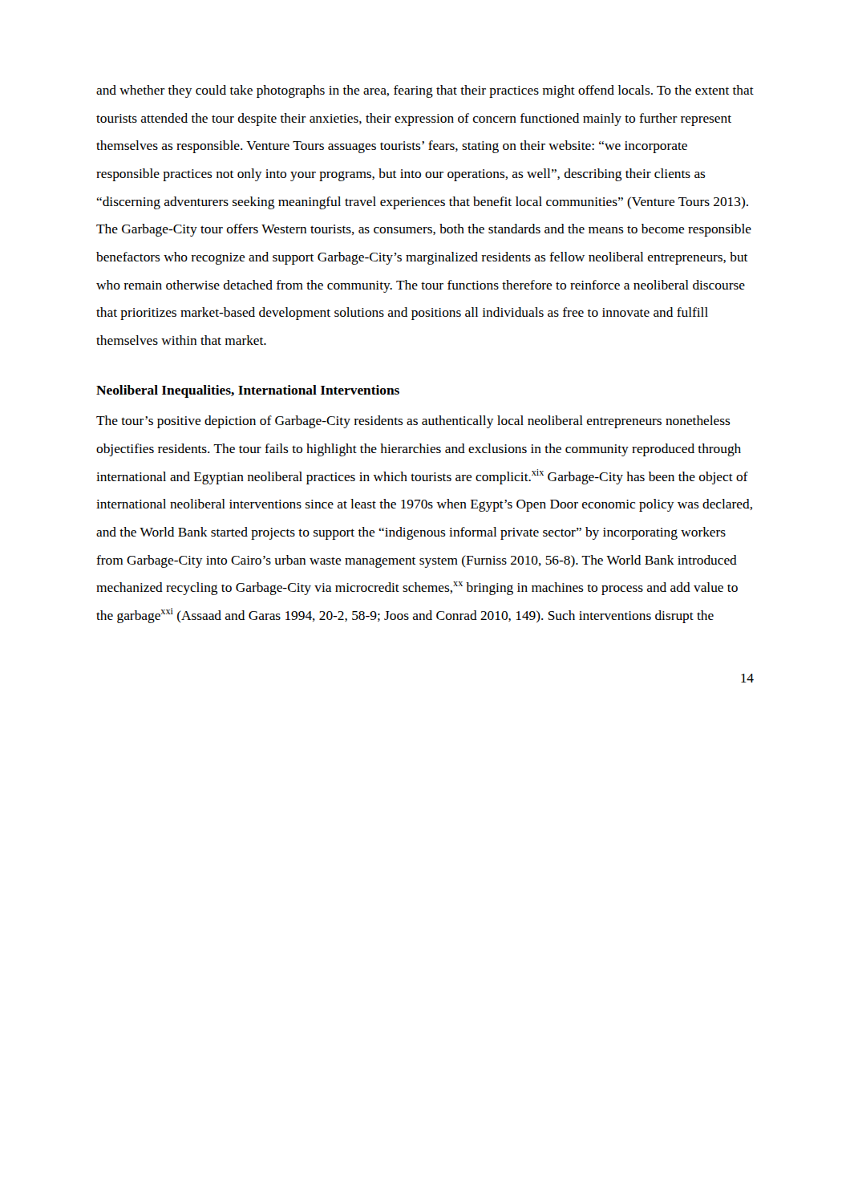and whether they could take photographs in the area, fearing that their practices might offend locals. To the extent that tourists attended the tour despite their anxieties, their expression of concern functioned mainly to further represent themselves as responsible. Venture Tours assuages tourists’ fears, stating on their website: “we incorporate responsible practices not only into your programs, but into our operations, as well”, describing their clients as “discerning adventurers seeking meaningful travel experiences that benefit local communities” (Venture Tours 2013). The Garbage-City tour offers Western tourists, as consumers, both the standards and the means to become responsible benefactors who recognize and support Garbage-City’s marginalized residents as fellow neoliberal entrepreneurs, but who remain otherwise detached from the community. The tour functions therefore to reinforce a neoliberal discourse that prioritizes market-based development solutions and positions all individuals as free to innovate and fulfill themselves within that market.
Neoliberal Inequalities, International Interventions
The tour’s positive depiction of Garbage-City residents as authentically local neoliberal entrepreneurs nonetheless objectifies residents. The tour fails to highlight the hierarchies and exclusions in the community reproduced through international and Egyptian neoliberal practices in which tourists are complicit.xix Garbage-City has been the object of international neoliberal interventions since at least the 1970s when Egypt’s Open Door economic policy was declared, and the World Bank started projects to support the “indigenous informal private sector” by incorporating workers from Garbage-City into Cairo’s urban waste management system (Furniss 2010, 56-8). The World Bank introduced mechanized recycling to Garbage-City via microcredit schemes,xx bringing in machines to process and add value to the garbagexxi (Assaad and Garas 1994, 20-2, 58-9; Joos and Conrad 2010, 149). Such interventions disrupt the
14